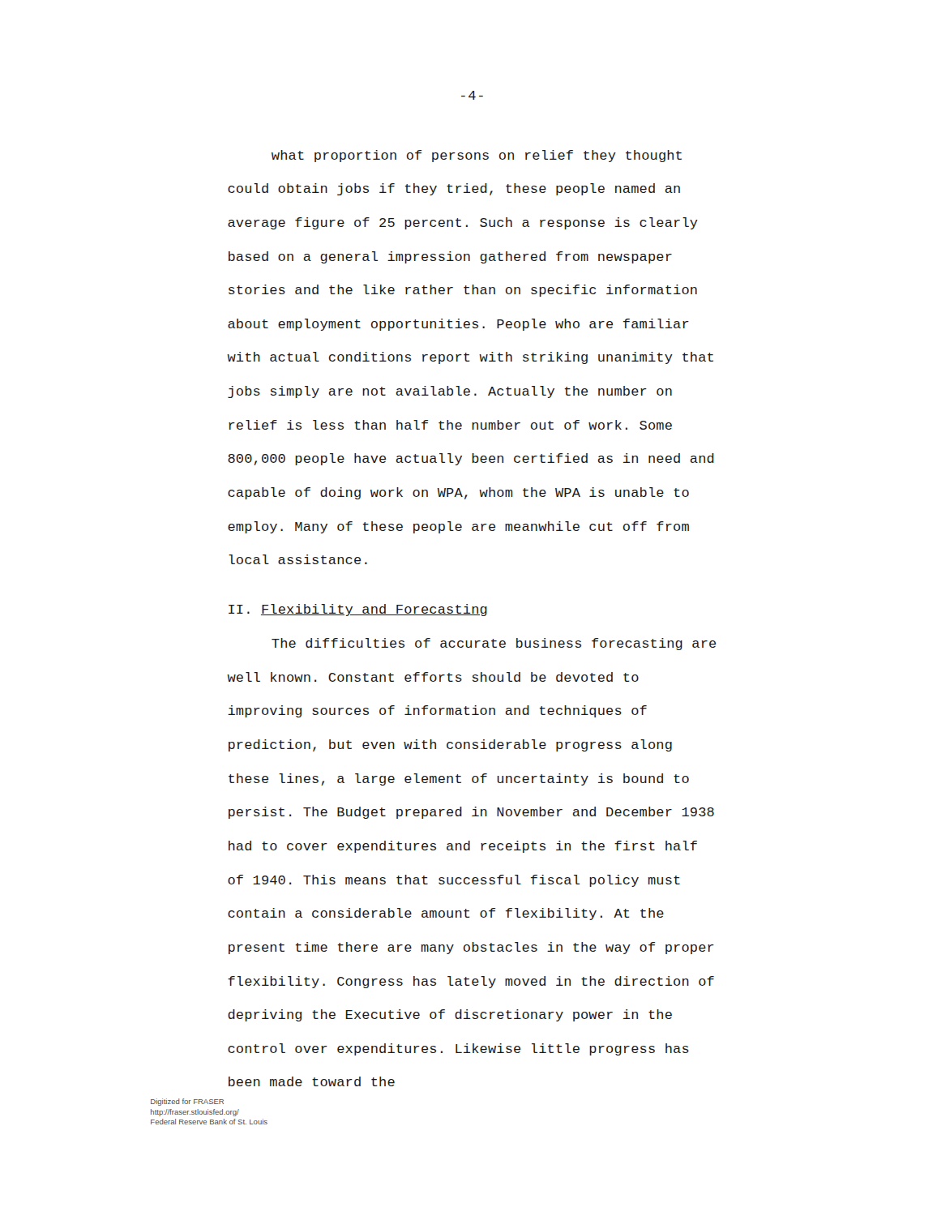-4-
what proportion of persons on relief they thought could obtain jobs if they tried, these people named an average figure of 25 percent. Such a response is clearly based on a general impression gathered from newspaper stories and the like rather than on specific information about employment opportunities. People who are familiar with actual conditions report with striking unanimity that jobs simply are not available. Actually the number on relief is less than half the number out of work. Some 800,000 people have actually been certified as in need and capable of doing work on WPA, whom the WPA is unable to employ. Many of these people are meanwhile cut off from local assistance.
II. Flexibility and Forecasting
The difficulties of accurate business forecasting are well known. Constant efforts should be devoted to improving sources of information and techniques of prediction, but even with considerable progress along these lines, a large element of uncertainty is bound to persist. The Budget prepared in November and December 1938 had to cover expenditures and receipts in the first half of 1940. This means that successful fiscal policy must contain a considerable amount of flexibility. At the present time there are many obstacles in the way of proper flexibility. Congress has lately moved in the direction of depriving the Executive of discretionary power in the control over expenditures. Likewise little progress has been made toward the
Digitized for FRASER
http://fraser.stlouisfed.org/
Federal Reserve Bank of St. Louis